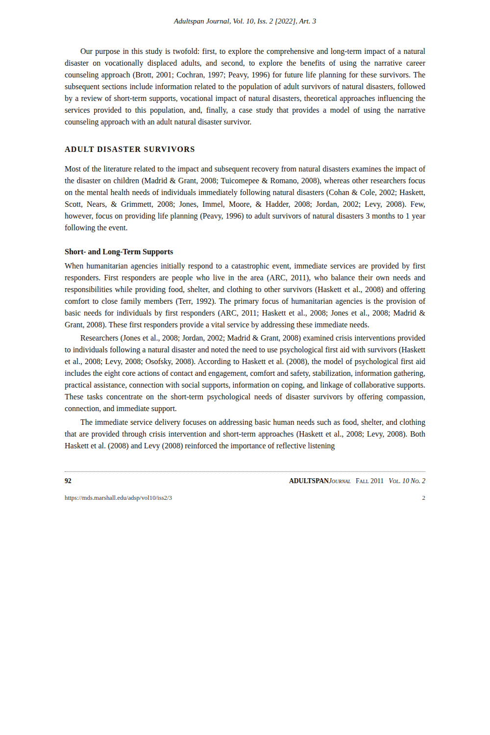Adultspan Journal, Vol. 10, Iss. 2 [2022], Art. 3
Our purpose in this study is twofold: first, to explore the comprehensive and long-term impact of a natural disaster on vocationally displaced adults, and second, to explore the benefits of using the narrative career counseling approach (Brott, 2001; Cochran, 1997; Peavy, 1996) for future life planning for these survivors. The subsequent sections include information related to the population of adult survivors of natural disasters, followed by a review of short-term supports, vocational impact of natural disasters, theoretical approaches influencing the services provided to this population, and, finally, a case study that provides a model of using the narrative counseling approach with an adult natural disaster survivor.
Adult Disaster Survivors
Most of the literature related to the impact and subsequent recovery from natural disasters examines the impact of the disaster on children (Madrid & Grant, 2008; Tuicomepee & Romano, 2008), whereas other researchers focus on the mental health needs of individuals immediately following natural disasters (Cohan & Cole, 2002; Haskett, Scott, Nears, & Grimmett, 2008; Jones, Immel, Moore, & Hadder, 2008; Jordan, 2002; Levy, 2008). Few, however, focus on providing life planning (Peavy, 1996) to adult survivors of natural disasters 3 months to 1 year following the event.
Short- and Long-Term Supports
When humanitarian agencies initially respond to a catastrophic event, immediate services are provided by first responders. First responders are people who live in the area (ARC, 2011), who balance their own needs and responsibilities while providing food, shelter, and clothing to other survivors (Haskett et al., 2008) and offering comfort to close family members (Terr, 1992). The primary focus of humanitarian agencies is the provision of basic needs for individuals by first responders (ARC, 2011; Haskett et al., 2008; Jones et al., 2008; Madrid & Grant, 2008). These first responders provide a vital service by addressing these immediate needs.
Researchers (Jones et al., 2008; Jordan, 2002; Madrid & Grant, 2008) examined crisis interventions provided to individuals following a natural disaster and noted the need to use psychological first aid with survivors (Haskett et al., 2008; Levy, 2008; Osofsky, 2008). According to Haskett et al. (2008), the model of psychological first aid includes the eight core actions of contact and engagement, comfort and safety, stabilization, information gathering, practical assistance, connection with social supports, information on coping, and linkage of collaborative supports. These tasks concentrate on the short-term psychological needs of disaster survivors by offering compassion, connection, and immediate support.
The immediate service delivery focuses on addressing basic human needs such as food, shelter, and clothing that are provided through crisis intervention and short-term approaches (Haskett et al., 2008; Levy, 2008). Both Haskett et al. (2008) and Levy (2008) reinforced the importance of reflective listening
92 ADULTSPAN Journal Fall 2011 Vol. 10 No. 2
https://mds.marshall.edu/adsp/vol10/iss2/3 2